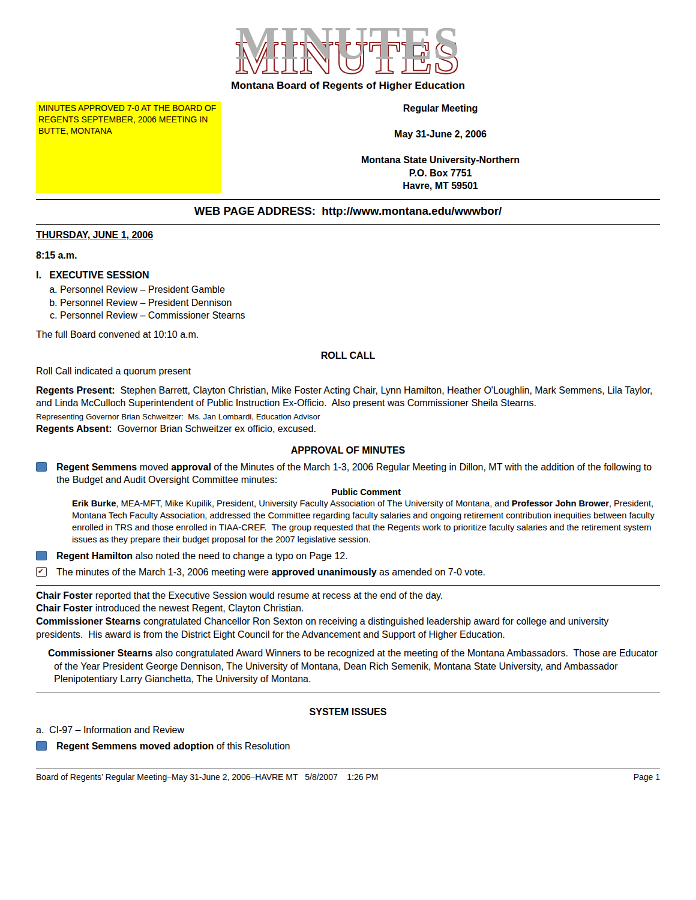MINUTES MINUTES
Montana Board of Regents of Higher Education
| MINUTES APPROVED 7-0 AT THE BOARD OF REGENTS SEPTEMBER, 2006 MEETING IN BUTTE, MONTANA | Regular Meeting May 31-June 2, 2006 Montana State University-Northern P.O. Box 7751 Havre, MT 59501 |
WEB PAGE ADDRESS: http://www.montana.edu/wwwbor/
THURSDAY, JUNE 1, 2006
8:15 a.m.
I. EXECUTIVE SESSION
Personnel Review – President Gamble
Personnel Review – President Dennison
Personnel Review – Commissioner Stearns
The full Board convened at 10:10 a.m.
ROLL CALL
Roll Call indicated a quorum present
Regents Present: Stephen Barrett, Clayton Christian, Mike Foster Acting Chair, Lynn Hamilton, Heather O'Loughlin, Mark Semmens, Lila Taylor, and Linda McCulloch Superintendent of Public Instruction Ex-Officio. Also present was Commissioner Sheila Stearns.
Representing Governor Brian Schweitzer: Ms. Jan Lombardi, Education Advisor
Regents Absent: Governor Brian Schweitzer ex officio, excused.
APPROVAL OF MINUTES
Regent Semmens moved approval of the Minutes of the March 1-3, 2006 Regular Meeting in Dillon, MT with the addition of the following to the Budget and Audit Oversight Committee minutes:
Public Comment
Erik Burke, MEA-MFT, Mike Kupilik, President, University Faculty Association of The University of Montana, and Professor John Brower, President, Montana Tech Faculty Association, addressed the Committee regarding faculty salaries and ongoing retirement contribution inequities between faculty enrolled in TRS and those enrolled in TIAA-CREF. The group requested that the Regents work to prioritize faculty salaries and the retirement system issues as they prepare their budget proposal for the 2007 legislative session.
Regent Hamilton also noted the need to change a typo on Page 12.
The minutes of the March 1-3, 2006 meeting were approved unanimously as amended on 7-0 vote.
Chair Foster reported that the Executive Session would resume at recess at the end of the day.
Chair Foster introduced the newest Regent, Clayton Christian.
Commissioner Stearns congratulated Chancellor Ron Sexton on receiving a distinguished leadership award for college and university presidents. His award is from the District Eight Council for the Advancement and Support of Higher Education.
Commissioner Stearns also congratulated Award Winners to be recognized at the meeting of the Montana Ambassadors. Those are Educator of the Year President George Dennison, The University of Montana, Dean Rich Semenik, Montana State University, and Ambassador Plenipotentiary Larry Gianchetta, The University of Montana.
SYSTEM ISSUES
a. CI-97 – Information and Review
Regent Semmens moved adoption of this Resolution
Board of Regents’ Regular Meeting–May 31-June 2, 2006–HAVRE MT 5/8/2007 1:26 PM Page 1